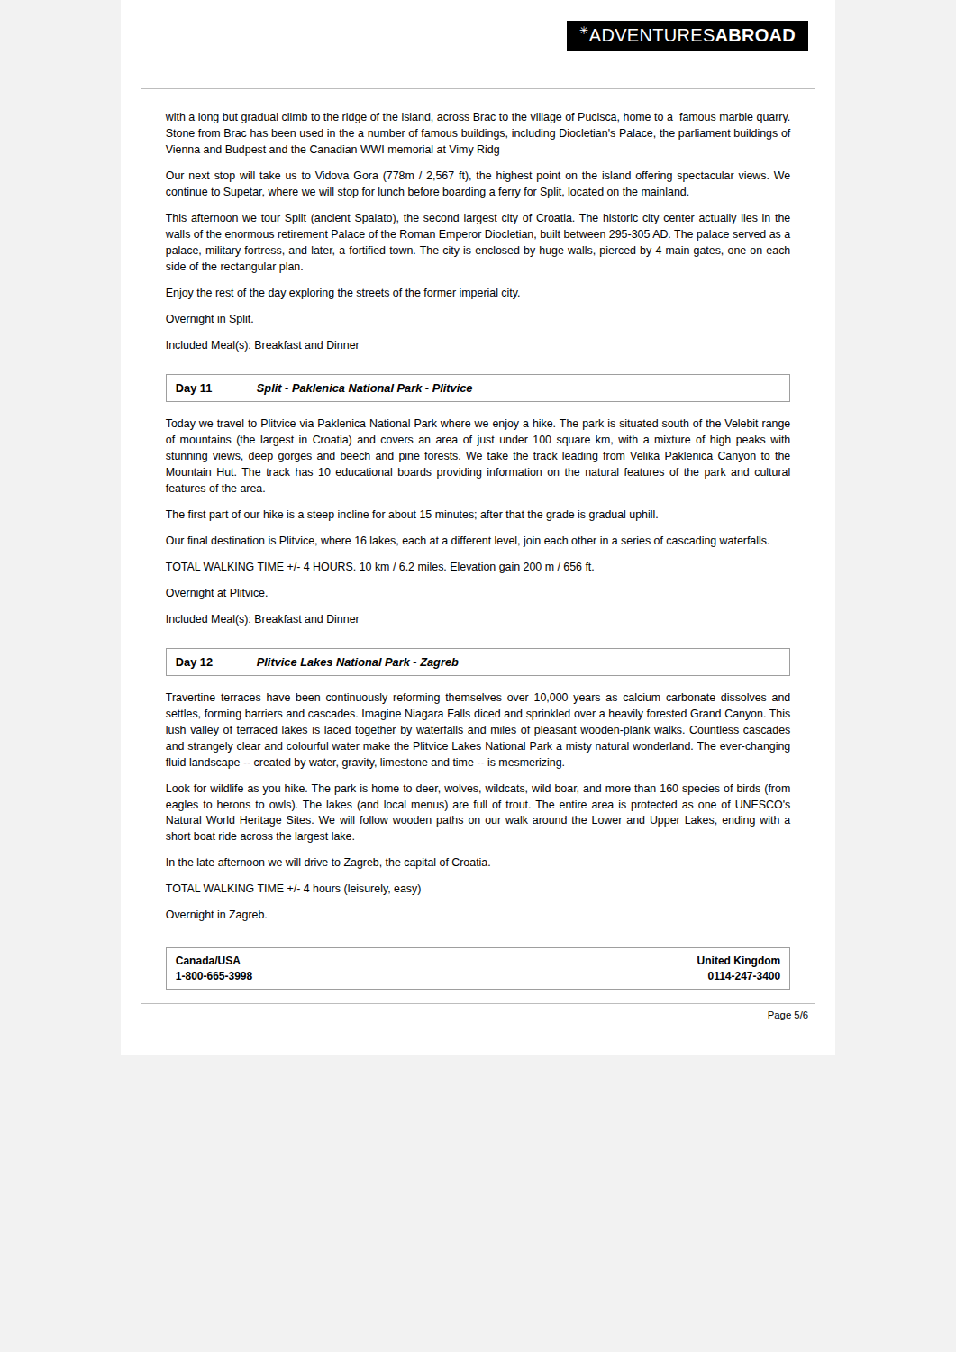✳ADVENTURESABROAD
with a long but gradual climb to the ridge of the island, across Brac to the village of Pucisca, home to a famous marble quarry. Stone from Brac has been used in the a number of famous buildings, including Diocletian's Palace, the parliament buildings of Vienna and Budpest and the Canadian WWI memorial at Vimy Ridg
Our next stop will take us to Vidova Gora (778m / 2,567 ft), the highest point on the island offering spectacular views. We continue to Supetar, where we will stop for lunch before boarding a ferry for Split, located on the mainland.
This afternoon we tour Split (ancient Spalato), the second largest city of Croatia. The historic city center actually lies in the walls of the enormous retirement Palace of the Roman Emperor Diocletian, built between 295-305 AD. The palace served as a palace, military fortress, and later, a fortified town. The city is enclosed by huge walls, pierced by 4 main gates, one on each side of the rectangular plan.
Enjoy the rest of the day exploring the streets of the former imperial city.
Overnight in Split.
Included Meal(s): Breakfast and Dinner
Day 11 Split - Paklenica National Park - Plitvice
Today we travel to Plitvice via Paklenica National Park where we enjoy a hike. The park is situated south of the Velebit range of mountains (the largest in Croatia) and covers an area of just under 100 square km, with a mixture of high peaks with stunning views, deep gorges and beech and pine forests. We take the track leading from Velika Paklenica Canyon to the Mountain Hut. The track has 10 educational boards providing information on the natural features of the park and cultural features of the area.
The first part of our hike is a steep incline for about 15 minutes; after that the grade is gradual uphill.
Our final destination is Plitvice, where 16 lakes, each at a different level, join each other in a series of cascading waterfalls.
TOTAL WALKING TIME +/- 4 HOURS. 10 km / 6.2 miles. Elevation gain 200 m / 656 ft.
Overnight at Plitvice.
Included Meal(s): Breakfast and Dinner
Day 12 Plitvice Lakes National Park - Zagreb
Travertine terraces have been continuously reforming themselves over 10,000 years as calcium carbonate dissolves and settles, forming barriers and cascades. Imagine Niagara Falls diced and sprinkled over a heavily forested Grand Canyon. This lush valley of terraced lakes is laced together by waterfalls and miles of pleasant wooden-plank walks. Countless cascades and strangely clear and colourful water make the Plitvice Lakes National Park a misty natural wonderland. The ever-changing fluid landscape -- created by water, gravity, limestone and time -- is mesmerizing.
Look for wildlife as you hike. The park is home to deer, wolves, wildcats, wild boar, and more than 160 species of birds (from eagles to herons to owls). The lakes (and local menus) are full of trout. The entire area is protected as one of UNESCO's Natural World Heritage Sites. We will follow wooden paths on our walk around the Lower and Upper Lakes, ending with a short boat ride across the largest lake.
In the late afternoon we will drive to Zagreb, the capital of Croatia.
TOTAL WALKING TIME +/- 4 hours (leisurely, easy)
Overnight in Zagreb.
Canada/USA
1-800-665-3998
United Kingdom
0114-247-3400
Page 5/6